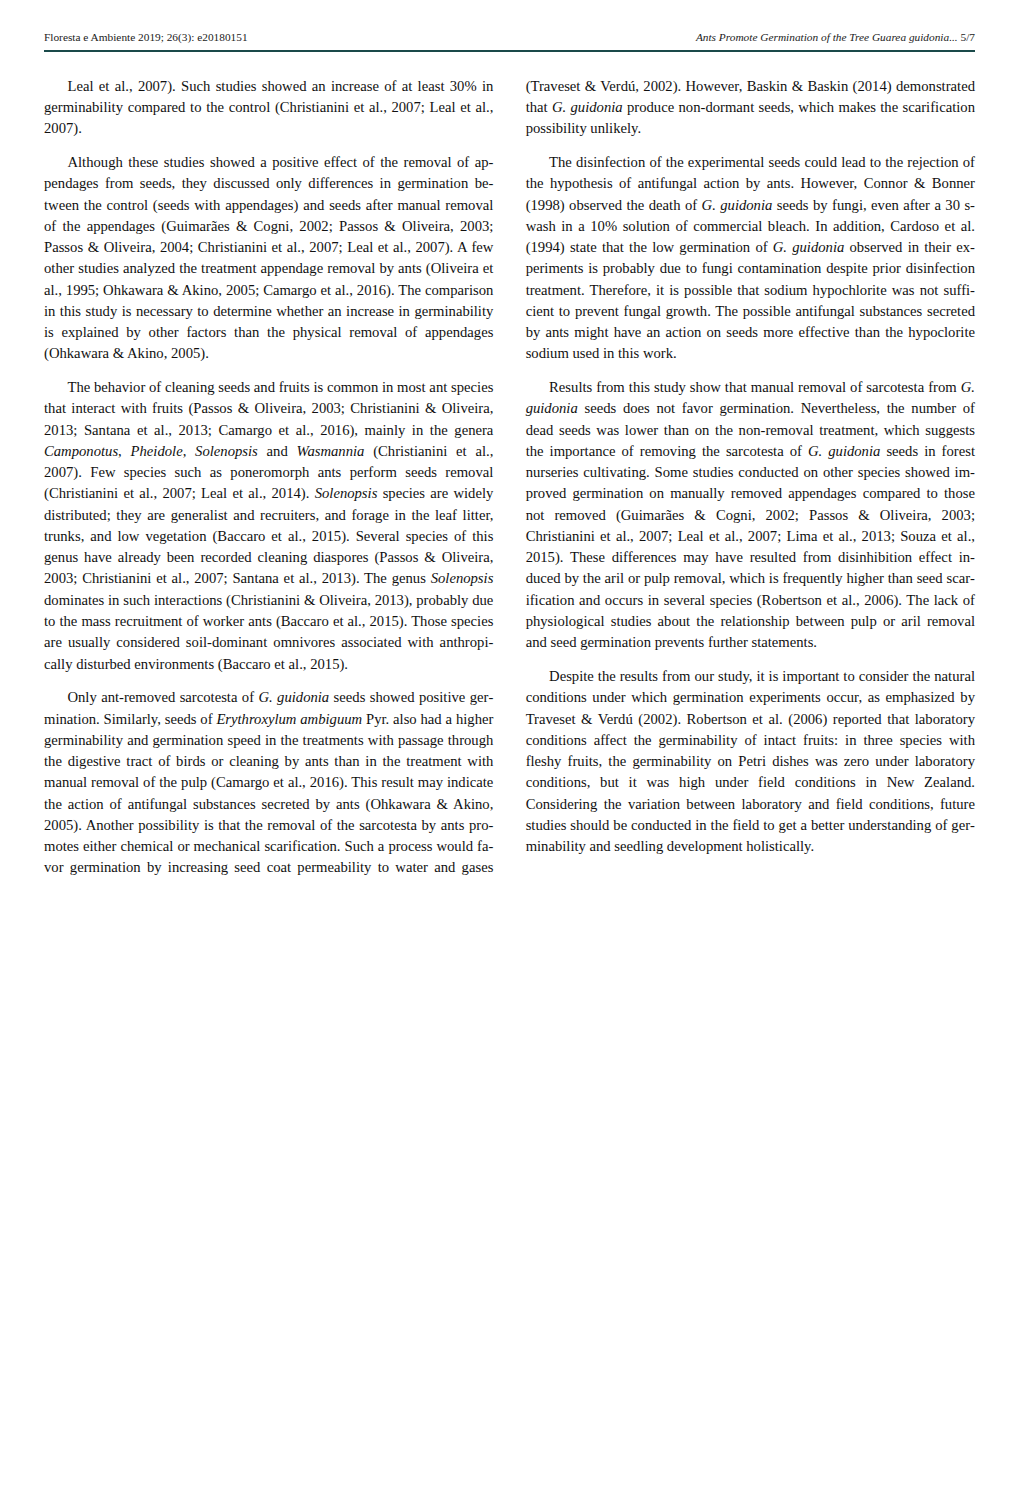Floresta e Ambiente 2019; 26(3): e20180151 Ants Promote Germination of the Tree Guarea guidonia... 5/7
Leal et al., 2007). Such studies showed an increase of at least 30% in germinability compared to the control (Christianini et al., 2007; Leal et al., 2007).
Although these studies showed a positive effect of the removal of appendages from seeds, they discussed only differences in germination between the control (seeds with appendages) and seeds after manual removal of the appendages (Guimarães & Cogni, 2002; Passos & Oliveira, 2003; Passos & Oliveira, 2004; Christianini et al., 2007; Leal et al., 2007). A few other studies analyzed the treatment appendage removal by ants (Oliveira et al., 1995; Ohkawara & Akino, 2005; Camargo et al., 2016). The comparison in this study is necessary to determine whether an increase in germinability is explained by other factors than the physical removal of appendages (Ohkawara & Akino, 2005).
The behavior of cleaning seeds and fruits is common in most ant species that interact with fruits (Passos & Oliveira, 2003; Christianini & Oliveira, 2013; Santana et al., 2013; Camargo et al., 2016), mainly in the genera Camponotus, Pheidole, Solenopsis and Wasmannia (Christianini et al., 2007). Few species such as poneromorph ants perform seeds removal (Christianini et al., 2007; Leal et al., 2014). Solenopsis species are widely distributed; they are generalist and recruiters, and forage in the leaf litter, trunks, and low vegetation (Baccaro et al., 2015). Several species of this genus have already been recorded cleaning diaspores (Passos & Oliveira, 2003; Christianini et al., 2007; Santana et al., 2013). The genus Solenopsis dominates in such interactions (Christianini & Oliveira, 2013), probably due to the mass recruitment of worker ants (Baccaro et al., 2015). Those species are usually considered soil-dominant omnivores associated with anthropically disturbed environments (Baccaro et al., 2015).
Only ant-removed sarcotesta of G. guidonia seeds showed positive germination. Similarly, seeds of Erythroxylum ambiguum Pyr. also had a higher germinability and germination speed in the treatments with passage through the digestive tract of birds or cleaning by ants than in the treatment with manual removal of the pulp (Camargo et al., 2016). This result may indicate the action of antifungal substances secreted by ants (Ohkawara & Akino, 2005). Another possibility is that the removal of the sarcotesta by ants promotes either chemical or mechanical scarification. Such a process would favor germination by increasing seed coat permeability to water and gases (Traveset & Verdú, 2002). However, Baskin & Baskin (2014) demonstrated that G. guidonia produce non-dormant seeds, which makes the scarification possibility unlikely.
The disinfection of the experimental seeds could lead to the rejection of the hypothesis of antifungal action by ants. However, Connor & Bonner (1998) observed the death of G. guidonia seeds by fungi, even after a 30 s-wash in a 10% solution of commercial bleach. In addition, Cardoso et al. (1994) state that the low germination of G. guidonia observed in their experiments is probably due to fungi contamination despite prior disinfection treatment. Therefore, it is possible that sodium hypochlorite was not sufficient to prevent fungal growth. The possible antifungal substances secreted by ants might have an action on seeds more effective than the hypoclorite sodium used in this work.
Results from this study show that manual removal of sarcotesta from G. guidonia seeds does not favor germination. Nevertheless, the number of dead seeds was lower than on the non-removal treatment, which suggests the importance of removing the sarcotesta of G. guidonia seeds in forest nurseries cultivating. Some studies conducted on other species showed improved germination on manually removed appendages compared to those not removed (Guimarães & Cogni, 2002; Passos & Oliveira, 2003; Christianini et al., 2007; Leal et al., 2007; Lima et al., 2013; Souza et al., 2015). These differences may have resulted from disinhibition effect induced by the aril or pulp removal, which is frequently higher than seed scarification and occurs in several species (Robertson et al., 2006). The lack of physiological studies about the relationship between pulp or aril removal and seed germination prevents further statements.
Despite the results from our study, it is important to consider the natural conditions under which germination experiments occur, as emphasized by Traveset & Verdú (2002). Robertson et al. (2006) reported that laboratory conditions affect the germinability of intact fruits: in three species with fleshy fruits, the germinability on Petri dishes was zero under laboratory conditions, but it was high under field conditions in New Zealand. Considering the variation between laboratory and field conditions, future studies should be conducted in the field to get a better understanding of germinability and seedling development holistically.